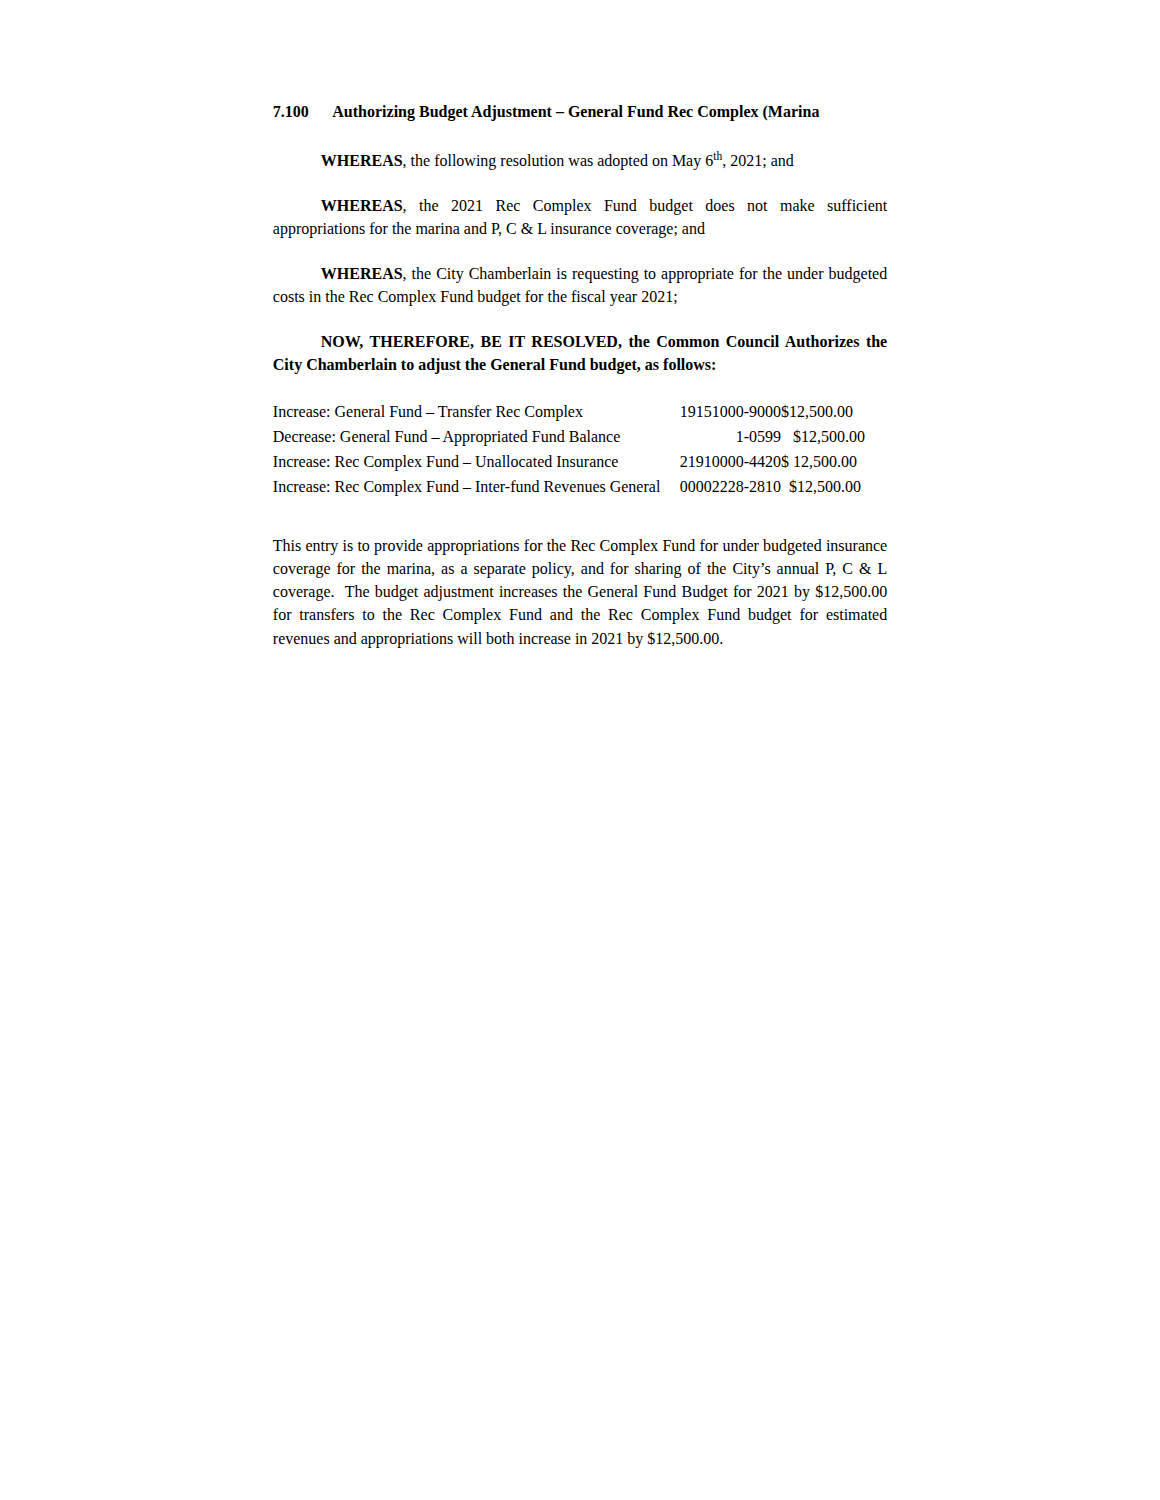7.100 Authorizing Budget Adjustment – General Fund Rec Complex (Marina
WHEREAS, the following resolution was adopted on May 6th, 2021; and
WHEREAS, the 2021 Rec Complex Fund budget does not make sufficient appropriations for the marina and P, C & L insurance coverage; and
WHEREAS, the City Chamberlain is requesting to appropriate for the under budgeted costs in the Rec Complex Fund budget for the fiscal year 2021;
NOW, THEREFORE, BE IT RESOLVED, the Common Council Authorizes the City Chamberlain to adjust the General Fund budget, as follows:
| Increase: General Fund – Transfer Rec Complex | 19151000-9000 | $12,500.00 |
| Decrease: General Fund – Appropriated Fund Balance | 1-0599 | $12,500.00 |
| Increase: Rec Complex Fund – Unallocated Insurance | 21910000-4420 | $ 12,500.00 |
| Increase: Rec Complex Fund – Inter-fund Revenues General | 00002228-2810 | $12,500.00 |
This entry is to provide appropriations for the Rec Complex Fund for under budgeted insurance coverage for the marina, as a separate policy, and for sharing of the City’s annual P, C & L coverage. The budget adjustment increases the General Fund Budget for 2021 by $12,500.00 for transfers to the Rec Complex Fund and the Rec Complex Fund budget for estimated revenues and appropriations will both increase in 2021 by $12,500.00.